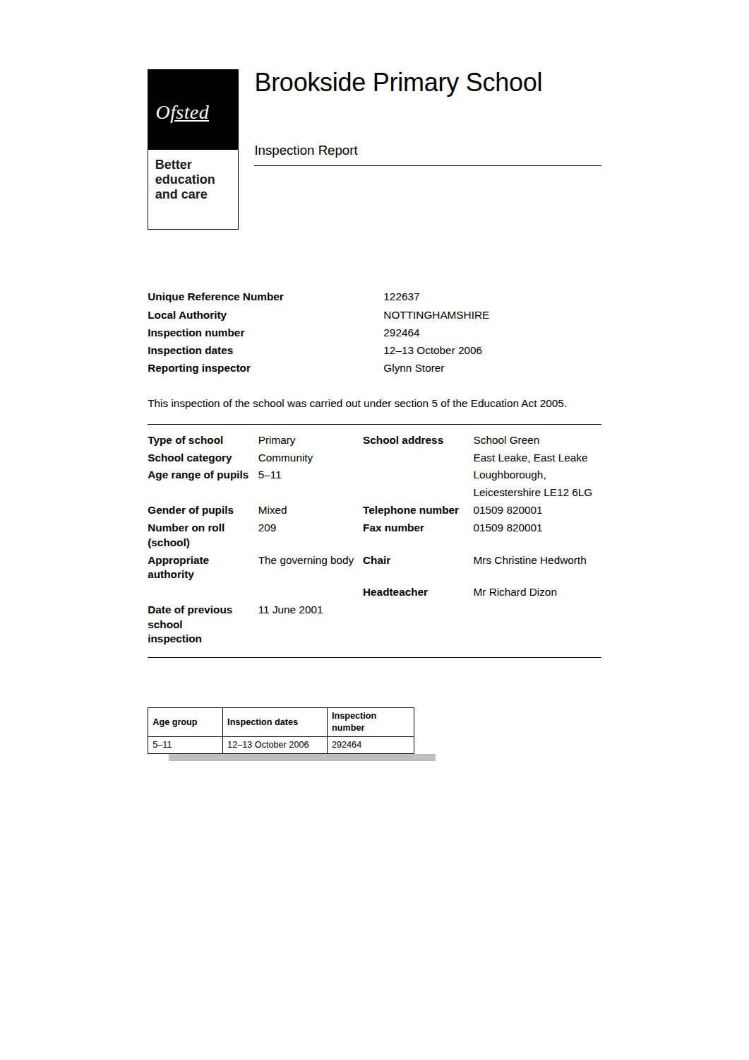Ofsted
Better
education
and care
Brookside Primary School
Inspection Report
| Unique Reference Number | 122637 |
| Local Authority | NOTTINGHAMSHIRE |
| Inspection number | 292464 |
| Inspection dates | 12–13 October 2006 |
| Reporting inspector | Glynn Storer |
This inspection of the school was carried out under section 5 of the Education Act 2005.
| Type of school | Primary | School address | School Green |
| School category | Community | | East Leake, East Leake |
| Age range of pupils | 5–11 | | Loughborough, |
| | | | Leicestershire LE12 6LG |
| Gender of pupils | Mixed | Telephone number | 01509 820001 |
| Number on roll (school) | 209 | Fax number | 01509 820001 |
| Appropriate authority | The governing body | Chair | Mrs Christine Hedworth |
| | | Headteacher | Mr Richard Dizon |
| Date of previous school inspection | 11 June 2001 | | |
| Age group | Inspection dates | Inspection number |
| --- | --- | --- |
| 5–11 | 12–13 October 2006 | 292464 |